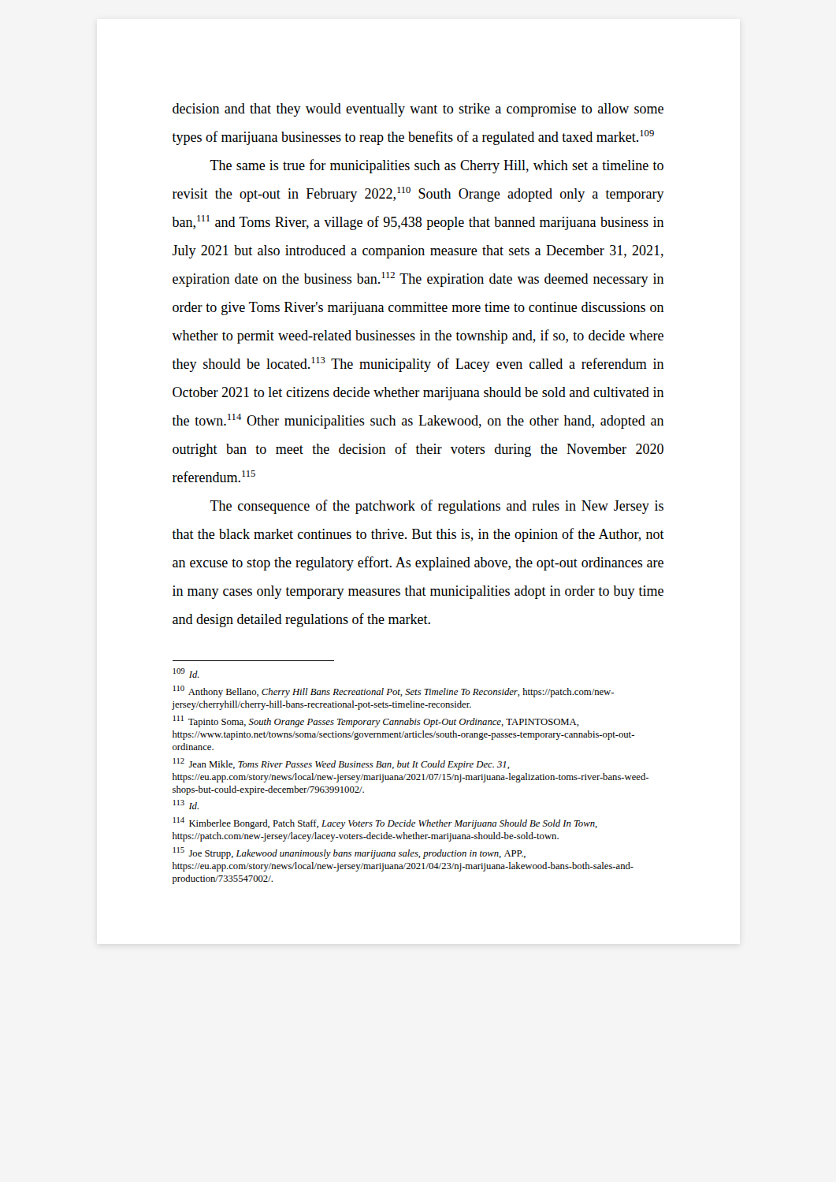decision and that they would eventually want to strike a compromise to allow some types of marijuana businesses to reap the benefits of a regulated and taxed market.109
The same is true for municipalities such as Cherry Hill, which set a timeline to revisit the opt-out in February 2022,110 South Orange adopted only a temporary ban,111 and Toms River, a village of 95,438 people that banned marijuana business in July 2021 but also introduced a companion measure that sets a December 31, 2021, expiration date on the business ban.112 The expiration date was deemed necessary in order to give Toms River's marijuana committee more time to continue discussions on whether to permit weed-related businesses in the township and, if so, to decide where they should be located.113 The municipality of Lacey even called a referendum in October 2021 to let citizens decide whether marijuana should be sold and cultivated in the town.114 Other municipalities such as Lakewood, on the other hand, adopted an outright ban to meet the decision of their voters during the November 2020 referendum.115
The consequence of the patchwork of regulations and rules in New Jersey is that the black market continues to thrive. But this is, in the opinion of the Author, not an excuse to stop the regulatory effort. As explained above, the opt-out ordinances are in many cases only temporary measures that municipalities adopt in order to buy time and design detailed regulations of the market.
109 Id.
110 Anthony Bellano, Cherry Hill Bans Recreational Pot, Sets Timeline To Reconsider, https://patch.com/new-jersey/cherryhill/cherry-hill-bans-recreational-pot-sets-timeline-reconsider.
111 Tapinto Soma, South Orange Passes Temporary Cannabis Opt-Out Ordinance, TAPINTOSOMA, https://www.tapinto.net/towns/soma/sections/government/articles/south-orange-passes-temporary-cannabis-opt-out-ordinance.
112 Jean Mikle, Toms River Passes Weed Business Ban, but It Could Expire Dec. 31, https://eu.app.com/story/news/local/new-jersey/marijuana/2021/07/15/nj-marijuana-legalization-toms-river-bans-weed-shops-but-could-expire-december/7963991002/.
113 Id.
114 Kimberlee Bongard, Patch Staff, Lacey Voters To Decide Whether Marijuana Should Be Sold In Town, https://patch.com/new-jersey/lacey/lacey-voters-decide-whether-marijuana-should-be-sold-town.
115 Joe Strupp, Lakewood unanimously bans marijuana sales, production in town, APP., https://eu.app.com/story/news/local/new-jersey/marijuana/2021/04/23/nj-marijuana-lakewood-bans-both-sales-and-production/7335547002/.